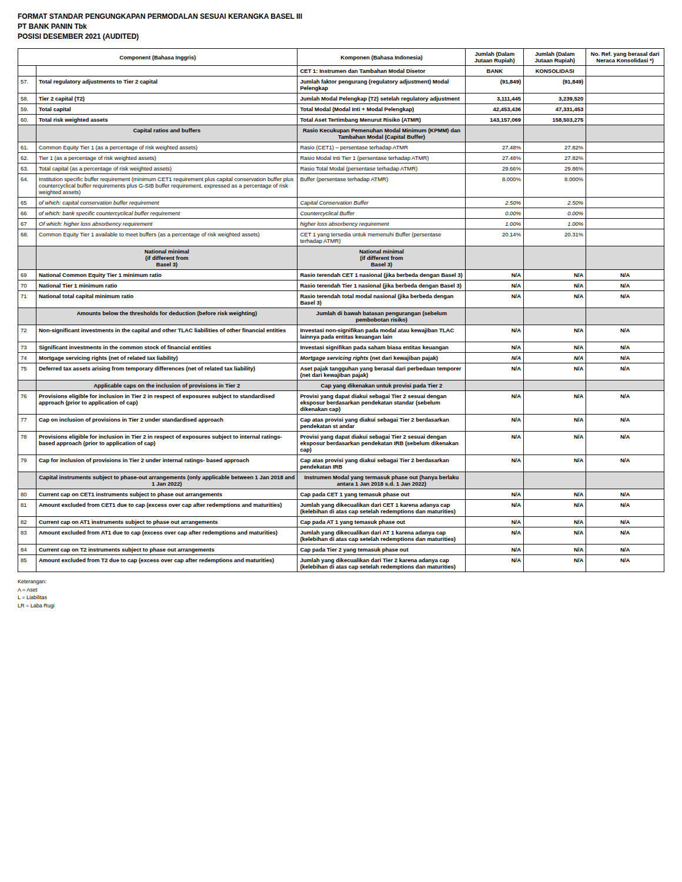FORMAT STANDAR PENGUNGKAPAN PERMODALAN SESUAI KERANGKA BASEL III
PT BANK PANIN Tbk
POSISI DESEMBER 2021 (AUDITED)
| Component (Bahasa Inggris) | Komponen (Bahasa Indonesia) | Jumlah (Dalam Jutaan Rupiah) | Jumlah (Dalam Jutaan Rupiah) | No. Ref. yang berasal dari Neraca Konsolidasi *) |
| --- | --- | --- | --- | --- |
| | | CET 1: Instrumen dan Tambahan Modal Disetor | BANK | KONSOLIDASI | |
| 57. | Total regulatory adjustments to Tier 2 capital | Jumlah faktor pengurang (regulatory adjustment) Modal Pelengkap | (91,849) | (91,849) | |
| 58. | Tier 2 capital (T2) | Jumlah Modal Pelengkap (T2) setelah regulatory adjustment | 3,111,445 | 3,239,520 | |
| 59. | Total capital | Total Modal (Modal Inti + Modal Pelengkap) | 42,453,436 | 47,331,453 | |
| 60. | Total risk weighted assets | Total Aset Tertimbang Menurut Risiko (ATMR) | 143,157,069 | 158,503,275 | |
| | Capital ratios and buffers | Rasio Kecukupan Pemenuhan Modal Minimum (KPMM) dan Tambahan Modal (Capital Buffer) | | | |
| 61. | Common Equity Tier 1 (as a percentage of risk weighted assets) | Rasio (CET1) – persentase terhadap ATMR | 27.48% | 27.82% | |
| 62. | Tier 1 (as a percentage of risk weighted assets) | Rasio Modal Inti Tier 1 (persentase terhadap ATMR) | 27.48% | 27.82% | |
| 63. | Total capital (as a percentage of risk weighted assets) | Rasio Total Modal (persentase terhadap ATMR) | 29.66% | 29.86% | |
| 64. | Institution specific buffer requirement (minimum CET1 requirement plus capital conservation buffer plus countercyclical buffer requirements plus G-SIB buffer requirement, expressed as a percentage of risk weighted assets) | Buffer (persentase terhadap ATMR) | 8.000% | 8.000% | |
| 65 | of which: capital conservation buffer requirement | Capital Conservation Buffer | 2.50% | 2.50% | |
| 66 | of which: bank specific countercyclical buffer requirement | Countercyclical Buffer | 0.00% | 0.00% | |
| 67 | Of which: higher loss absorbency requirement | higher loss absorbency requirement | 1.00% | 1.00% | |
| 68. | Common Equity Tier 1 available to meet buffers (as a percentage of risk weighted assets) | CET 1 yang tersedia untuk memenuhi Buffer (persentase terhadap ATMR) | 20.14% | 20.31% | |
| | National minimal (if different from Basel 3) | National minimal (if different from Basel 3) | | | |
| 69 | National Common Equity Tier 1 minimum ratio | Rasio terendah CET 1 nasional (jika berbeda dengan Basel 3) | N/A | N/A | N/A |
| 70 | National Tier 1 minimum ratio | Rasio terendah Tier 1 nasional (jika berbeda dengan Basel 3) | N/A | N/A | N/A |
| 71 | National total capital minimum ratio | Rasio terendah total modal nasional (jika berbeda dengan Basel 3) | N/A | N/A | N/A |
| | Amounts below the thresholds for deduction (before risk weighting) | Jumlah di bawah batasan pengurangan (sebelum pembobotan risiko) | | | |
| 72 | Non-significant investments in the capital and other TLAC liabilities of other financial entities | Investasi non-signifikan pada modal atau kewajiban TLAC lainnya pada entitas keuangan lain | N/A | N/A | N/A |
| 73 | Significant investments in the common stock of financial entities | Investasi signifikan pada saham biasa entitas keuangan | N/A | N/A | N/A |
| 74 | Mortgage servicing rights (net of related tax liability) | Mortgage servicing rights (net dari kewajiban pajak) | N/A | N/A | N/A |
| 75 | Deferred tax assets arising from temporary differences (net of related tax liability) | Aset pajak tangguhan yang berasal dari perbedaan temporer (net dari kewajiban pajak) | N/A | N/A | N/A |
| | Applicable caps on the inclusion of provisions in Tier 2 | Cap yang dikenakan untuk provisi pada Tier 2 | | | |
| 76 | Provisions eligible for inclusion in Tier 2 in respect of exposures subject to standardised approach (prior to application of cap) | Provisi yang dapat diakui sebagai Tier 2 sesuai dengan eksposur berdasarkan pendekatan standar (sebelum dikenakan cap) | N/A | N/A | N/A |
| 77 | Cap on inclusion of provisions in Tier 2 under standardised approach | Cap atas provisi yang diakui sebagai Tier 2 berdasarkan pendekatan st andar | N/A | N/A | N/A |
| 78 | Provisions eligible for inclusion in Tier 2 in respect of exposures subject to internal ratings-based approach (prior to application of cap) | Provisi yang dapat diakui sebagai Tier 2 sesuai dengan eksposur berdasarkan pendekatan IRB (sebelum dikenakan cap) | N/A | N/A | N/A |
| 79 | Cap for inclusion of provisions in Tier 2 under internal ratings- based approach | Cap atas provisi yang diakui sebagai Tier 2 berdasarkan pendekatan IRB | N/A | N/A | N/A |
| | Capital instruments subject to phase-out arrangements (only applicable between 1 Jan 2018 and 1 Jan 2022) | Instrumen Modal yang termasuk phase out (hanya berlaku antara 1 Jan 2018 s.d. 1 Jan 2022) | | | |
| 80 | Current cap on CET1 instruments subject to phase out arrangements | Cap pada CET 1 yang temasuk phase out | N/A | N/A | N/A |
| 81 | Amount excluded from CET1 due to cap (excess over cap after redemptions and maturities) | Jumlah yang dikecualikan dari CET 1 karena adanya cap (kelebihan di atas cap setelah redemptions dan maturities) | N/A | N/A | N/A |
| 82 | Current cap on AT1 instruments subject to phase out arrangements | Cap pada AT 1 yang temasuk phase out | N/A | N/A | N/A |
| 83 | Amount excluded from AT1 due to cap (excess over cap after redemptions and maturities) | Jumlah yang dikecualikan dari AT 1 karena adanya cap (kelebihan di atas cap setelah redemptions dan maturities) | N/A | N/A | N/A |
| 84 | Current cap on T2 instruments subject to phase out arrangements | Cap pada Tier 2 yang temasuk phase out | N/A | N/A | N/A |
| 85 | Amount excluded from T2 due to cap (excess over cap after redemptions and maturities) | Jumlah yang dikecualikan dari Tier 2 karena adanya cap (kelebihan di atas cap setelah redemptions dan maturities) | N/A | N/A | N/A |
Keterangan:
A = Aset
L = Liabilitas
LR = Laba Rugi